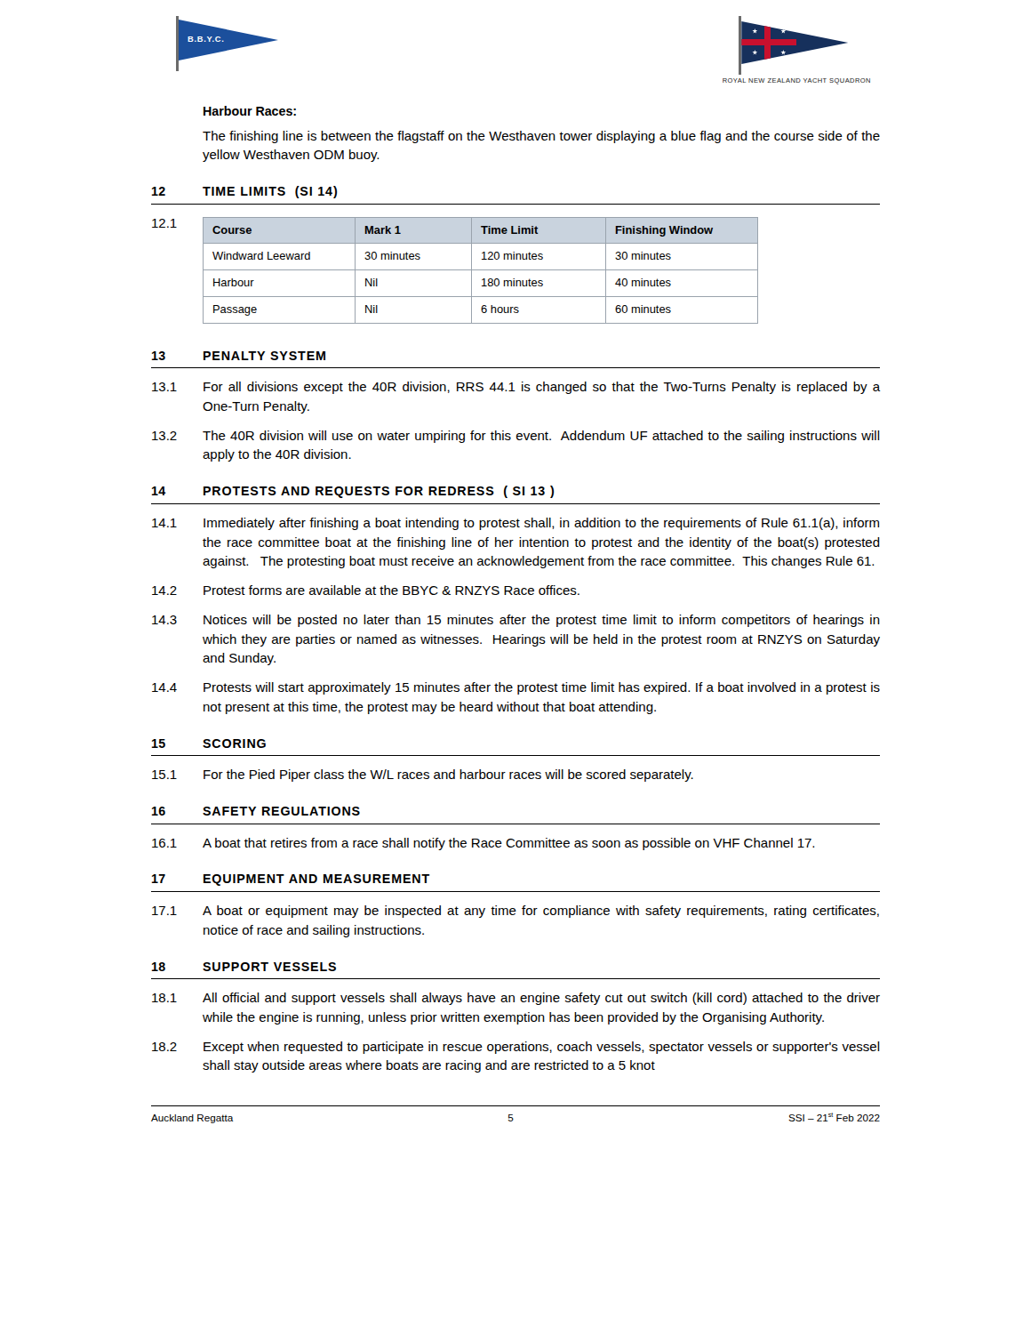B.B.Y.C.
ROYAL NEW ZEALAND YACHT SQUADRON
Harbour Races:
The finishing line is between the flagstaff on the Westhaven tower displaying a blue flag and the course side of the yellow Westhaven ODM buoy.
12
Time Limits (SI 14)
12.1
| Course | Mark 1 | Time Limit | Finishing Window |
| --- | --- | --- | --- |
| Windward Leeward | 30 minutes | 120 minutes | 30 minutes |
| Harbour | Nil | 180 minutes | 40 minutes |
| Passage | Nil | 6 hours | 60 minutes |
13
Penalty System
13.1
For all divisions except the 40R division, RRS 44.1 is changed so that the Two-Turns Penalty is replaced by a One-Turn Penalty.
13.2
The 40R division will use on water umpiring for this event. Addendum UF attached to the sailing instructions will apply to the 40R division.
14
Protests and Requests for Redress ( SI 13 )
14.1
Immediately after finishing a boat intending to protest shall, in addition to the requirements of Rule 61.1(a), inform the race committee boat at the finishing line of her intention to protest and the identity of the boat(s) protested against. The protesting boat must receive an acknowledgement from the race committee. This changes Rule 61.
14.2
Protest forms are available at the BBYC & RNZYS Race offices.
14.3
Notices will be posted no later than 15 minutes after the protest time limit to inform competitors of hearings in which they are parties or named as witnesses. Hearings will be held in the protest room at RNZYS on Saturday and Sunday.
14.4
Protests will start approximately 15 minutes after the protest time limit has expired. If a boat involved in a protest is not present at this time, the protest may be heard without that boat attending.
15
Scoring
15.1
For the Pied Piper class the W/L races and harbour races will be scored separately.
16
Safety Regulations
16.1
A boat that retires from a race shall notify the Race Committee as soon as possible on VHF Channel 17.
17
Equipment and Measurement
17.1
A boat or equipment may be inspected at any time for compliance with safety requirements, rating certificates, notice of race and sailing instructions.
18
Support Vessels
18.1
All official and support vessels shall always have an engine safety cut out switch (kill cord) attached to the driver while the engine is running, unless prior written exemption has been provided by the Organising Authority.
18.2
Except when requested to participate in rescue operations, coach vessels, spectator vessels or supporter's vessel shall stay outside areas where boats are racing and are restricted to a 5 knot
Auckland Regatta
5
SSI – 21st Feb 2022